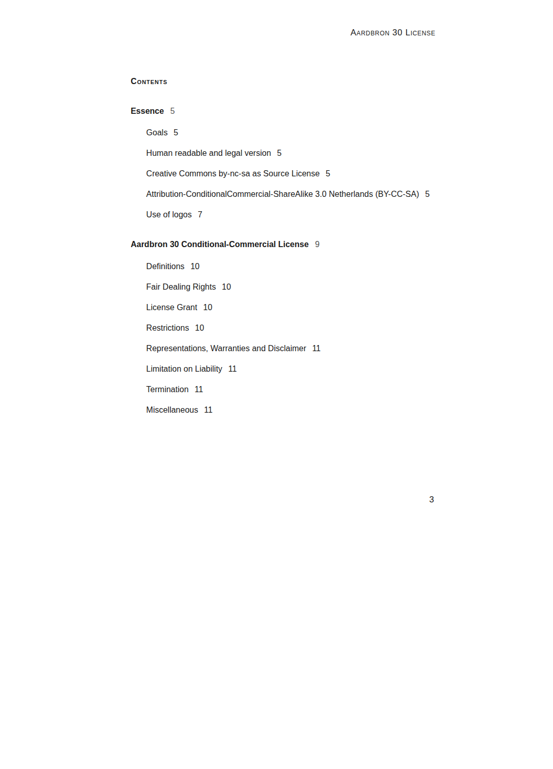Aardbron 30 License
Contents
Essence 5
Goals 5
Human readable and legal version 5
Creative Commons by-nc-sa as Source License 5
Attribution-ConditionalCommercial-ShareAlike 3.0 Netherlands (BY-CC-SA) 5
Use of logos 7
Aardbron 30 Conditional-Commercial License 9
Definitions 10
Fair Dealing Rights 10
License Grant 10
Restrictions 10
Representations, Warranties and Disclaimer 11
Limitation on Liability 11
Termination 11
Miscellaneous 11
3